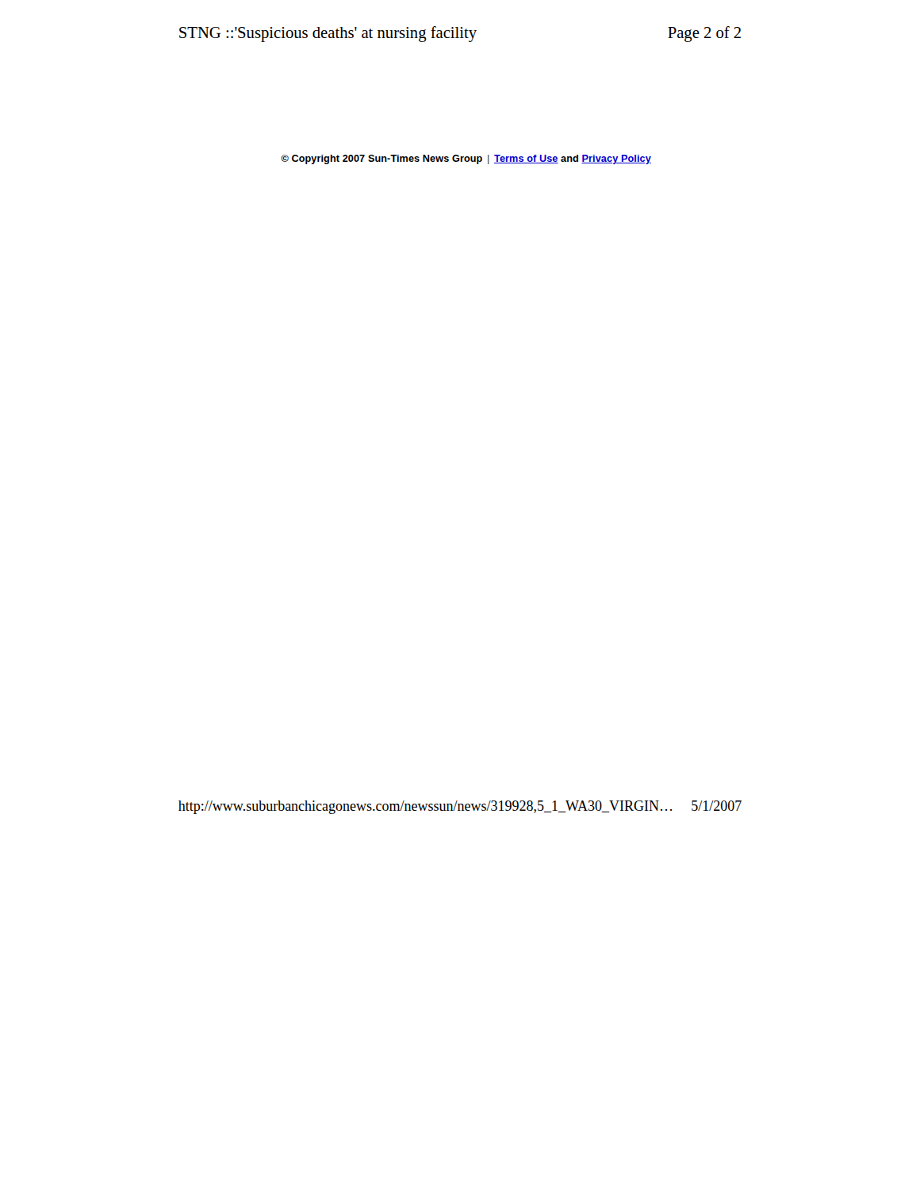STNG ::'Suspicious deaths' at nursing facility
Page 2 of 2
© Copyright 2007 Sun-Times News Group | Terms of Use and Privacy Policy
http://www.suburbanchicagonews.com/newssun/news/319928,5_1_WA30_VIRGINIACOL...
5/1/2007